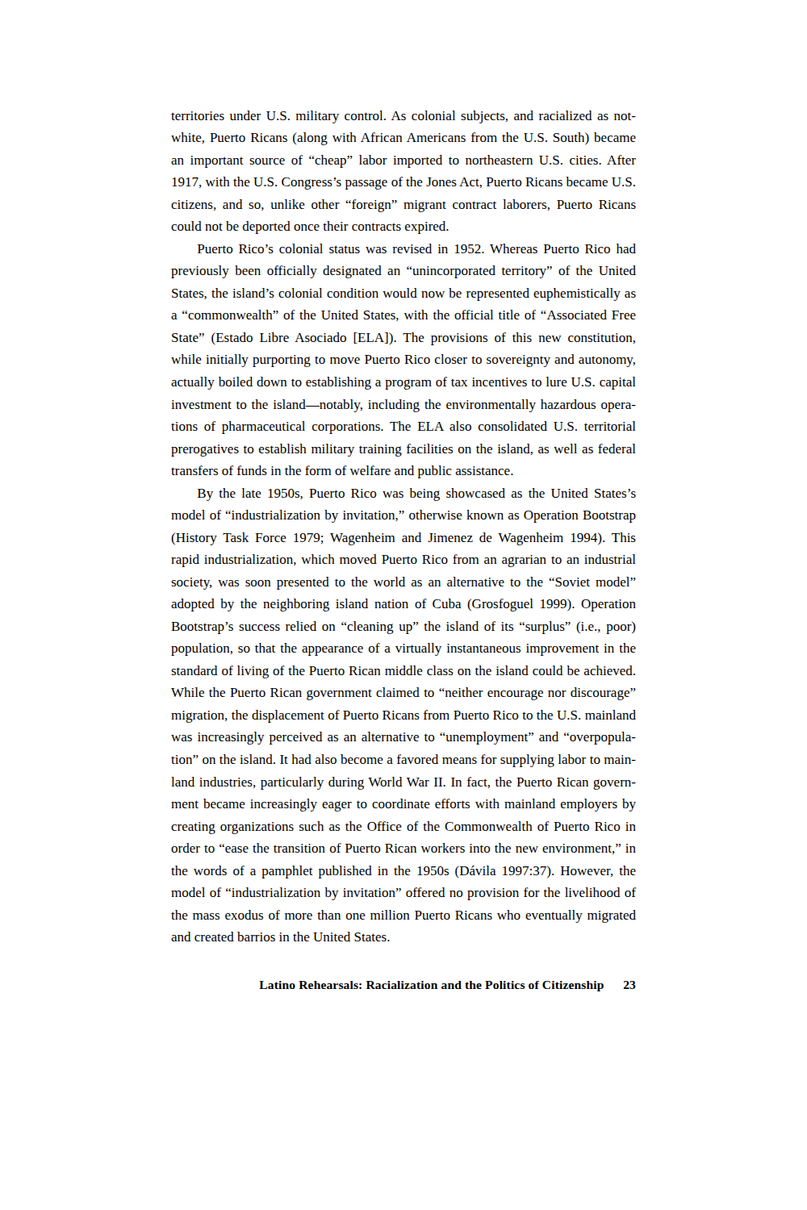territories under U.S. military control. As colonial subjects, and racialized as not-white, Puerto Ricans (along with African Americans from the U.S. South) became an important source of “cheap” labor imported to northeastern U.S. cities. After 1917, with the U.S. Congress’s passage of the Jones Act, Puerto Ricans became U.S. citizens, and so, unlike other “foreign” migrant contract laborers, Puerto Ricans could not be deported once their contracts expired.
Puerto Rico’s colonial status was revised in 1952. Whereas Puerto Rico had previously been officially designated an “unincorporated territory” of the United States, the island’s colonial condition would now be represented euphemistically as a “commonwealth” of the United States, with the official title of “Associated Free State” (Estado Libre Asociado [ELA]). The provisions of this new constitution, while initially purporting to move Puerto Rico closer to sovereignty and autonomy, actually boiled down to establishing a program of tax incentives to lure U.S. capital investment to the island—notably, including the environmentally hazardous operations of pharmaceutical corporations. The ELA also consolidated U.S. territorial prerogatives to establish military training facilities on the island, as well as federal transfers of funds in the form of welfare and public assistance.
By the late 1950s, Puerto Rico was being showcased as the United States’s model of “industrialization by invitation,” otherwise known as Operation Bootstrap (History Task Force 1979; Wagenheim and Jimenez de Wagenheim 1994). This rapid industrialization, which moved Puerto Rico from an agrarian to an industrial society, was soon presented to the world as an alternative to the “Soviet model” adopted by the neighboring island nation of Cuba (Grosfoguel 1999). Operation Bootstrap’s success relied on “cleaning up” the island of its “surplus” (i.e., poor) population, so that the appearance of a virtually instantaneous improvement in the standard of living of the Puerto Rican middle class on the island could be achieved. While the Puerto Rican government claimed to “neither encourage nor discourage” migration, the displacement of Puerto Ricans from Puerto Rico to the U.S. mainland was increasingly perceived as an alternative to “unemployment” and “overpopulation” on the island. It had also become a favored means for supplying labor to mainland industries, particularly during World War II. In fact, the Puerto Rican government became increasingly eager to coordinate efforts with mainland employers by creating organizations such as the Office of the Commonwealth of Puerto Rico in order to “ease the transition of Puerto Rican workers into the new environment,” in the words of a pamphlet published in the 1950s (Dávila 1997:37). However, the model of “industrialization by invitation” offered no provision for the livelihood of the mass exodus of more than one million Puerto Ricans who eventually migrated and created barrios in the United States.
Latino Rehearsals: Racialization and the Politics of Citizenship 23